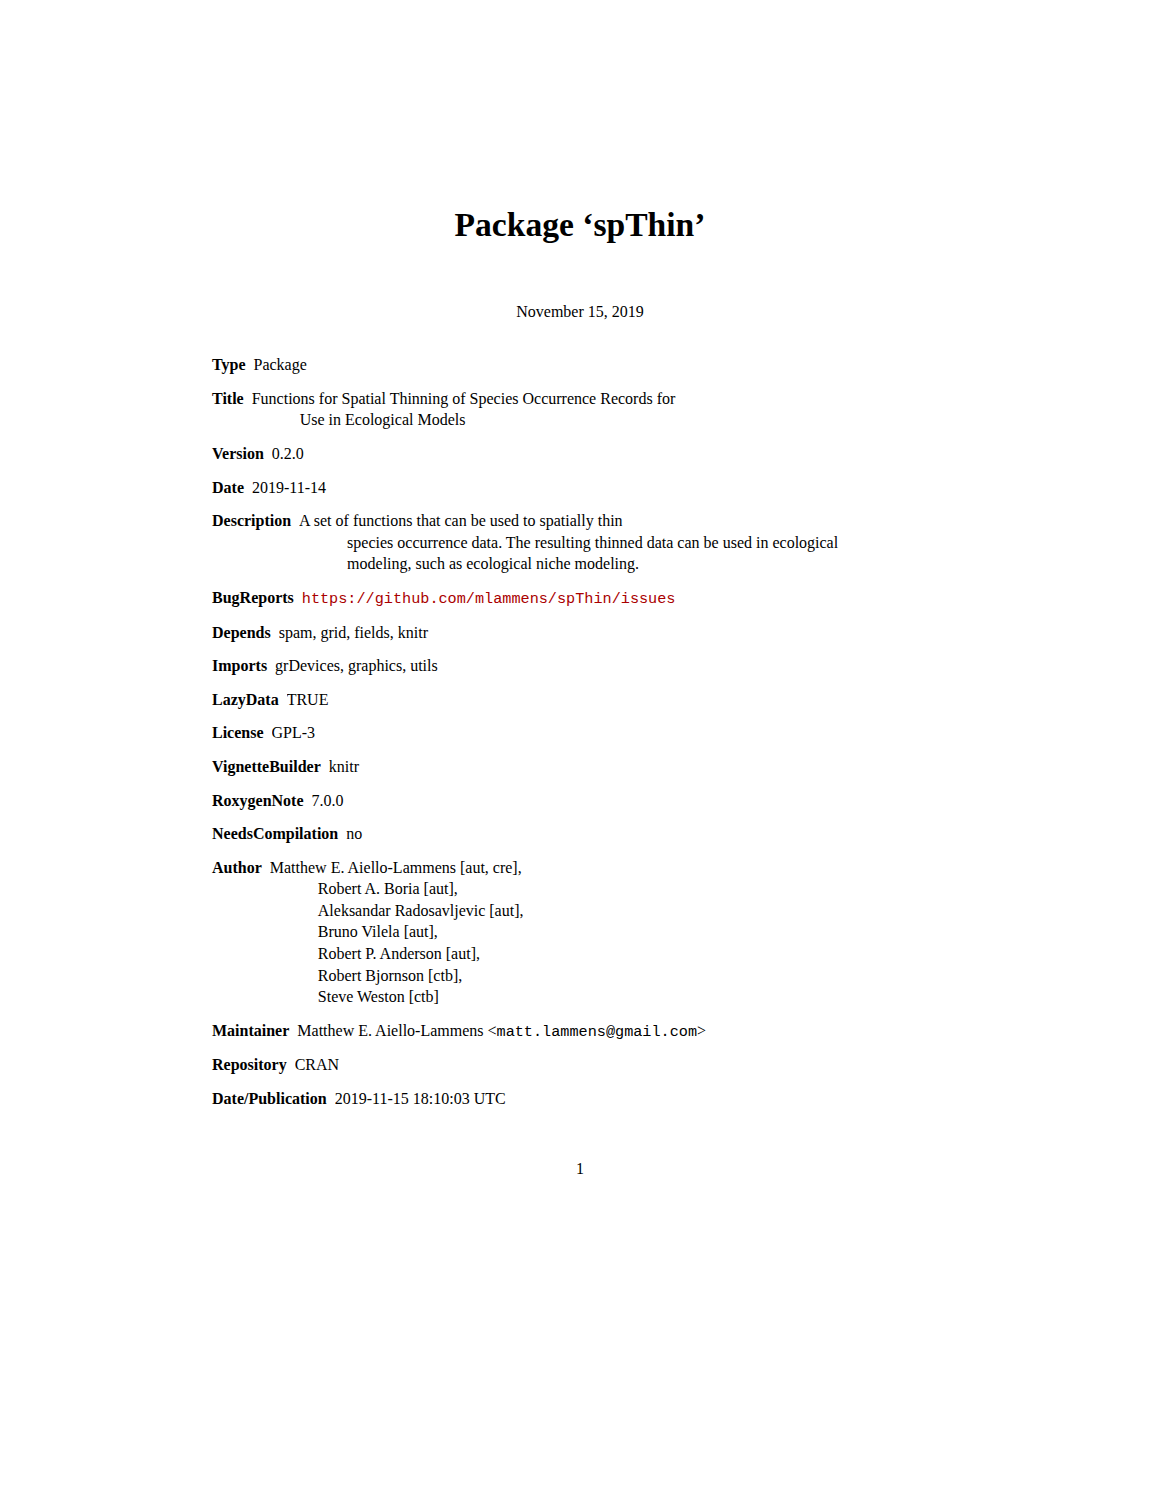Package ‘spThin’
November 15, 2019
Type
Package
Title
Functions for Spatial Thinning of Species Occurrence Records for
Use in Ecological Models
Version
0.2.0
Date
2019-11-14
Description
A set of functions that can be used to spatially thin
species occurrence data. The resulting thinned data can be used in ecological modeling, such as ecological niche modeling.
BugReports
https://github.com/mlammens/spThin/issues
Depends
spam, grid, fields, knitr
Imports
grDevices, graphics, utils
LazyData
TRUE
License
GPL-3
VignetteBuilder
knitr
RoxygenNote
7.0.0
NeedsCompilation
no
Author
Matthew E. Aiello-Lammens [aut, cre],
Robert A. Boria [aut], Aleksandar Radosavljevic [aut], Bruno Vilela [aut], Robert P. Anderson [aut], Robert Bjornson [ctb], Steve Weston [ctb]
Maintainer
Matthew E. Aiello-Lammens <matt.lammens@gmail.com>
Repository
CRAN
Date/Publication
2019-11-15 18:10:03 UTC
1